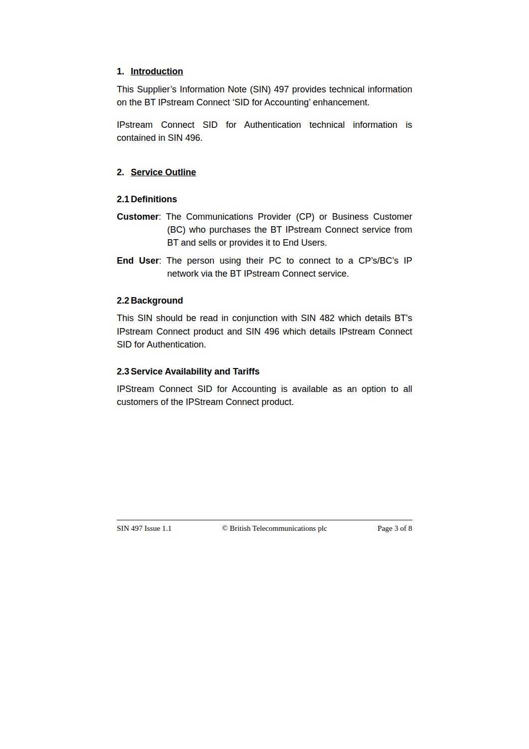1. Introduction
This Supplier’s Information Note (SIN) 497 provides technical information on the BT IPstream Connect ‘SID for Accounting’ enhancement.
IPstream Connect SID for Authentication technical information is contained in SIN 496.
2. Service Outline
2.1 Definitions
Customer: The Communications Provider (CP) or Business Customer (BC) who purchases the BT IPstream Connect service from BT and sells or provides it to End Users.
End User: The person using their PC to connect to a CP’s/BC’s IP network via the BT IPstream Connect service.
2.2 Background
This SIN should be read in conjunction with SIN 482 which details BT's IPstream Connect product and SIN 496 which details IPstream Connect SID for Authentication.
2.3 Service Availability and Tariffs
IPStream Connect SID for Accounting is available as an option to all customers of the IPStream Connect product.
SIN 497 Issue 1.1
© British Telecommunications plc
Page 3 of 8